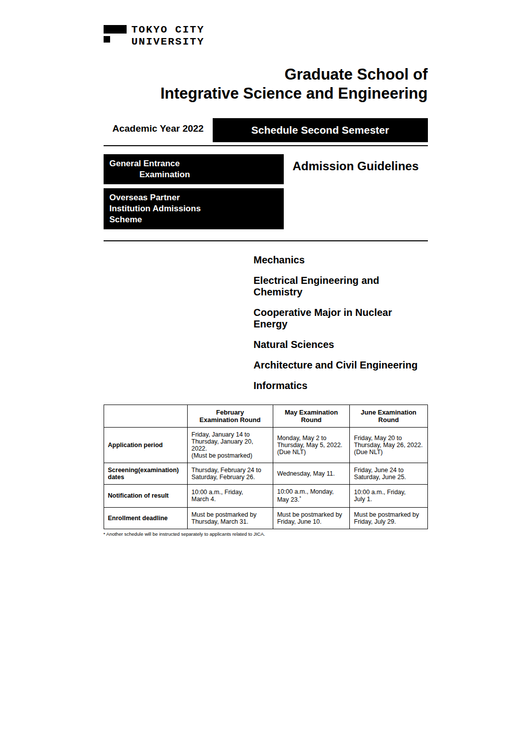TOKYO CITY
UNIVERSITY
Graduate School of
Integrative Science and Engineering
Academic Year 2022
Schedule Second Semester
General Entrance Examination
Overseas Partner
Institution Admissions
Scheme
Admission Guidelines
Mechanics
Electrical Engineering and Chemistry
Cooperative Major in Nuclear Energy
Natural Sciences
Architecture and Civil Engineering
Informatics
| | February Examination Round | May Examination Round | June Examination Round |
| --- | --- | --- | --- |
| Application period | Friday, January 14 to Thursday, January 20, 2022. (Must be postmarked) | Monday, May 2 to Thursday, May 5, 2022. (Due NLT) | Friday, May 20 to Thursday, May 26, 2022. (Due NLT) |
| Screening(examination) dates | Thursday, February 24 to Saturday, February 26. | Wednesday, May 11. | Friday, June 24 to Saturday, June 25. |
| Notification of result | 10:00 a.m., Friday, March 4. | 10:00 a.m., Monday, May 23. * | 10:00 a.m., Friday, July 1. |
| Enrollment deadline | Must be postmarked by Thursday, March 31. | Must be postmarked by Friday, June 10. | Must be postmarked by Friday, July 29. |
* Another schedule will be instructed separately to applicants related to JICA.